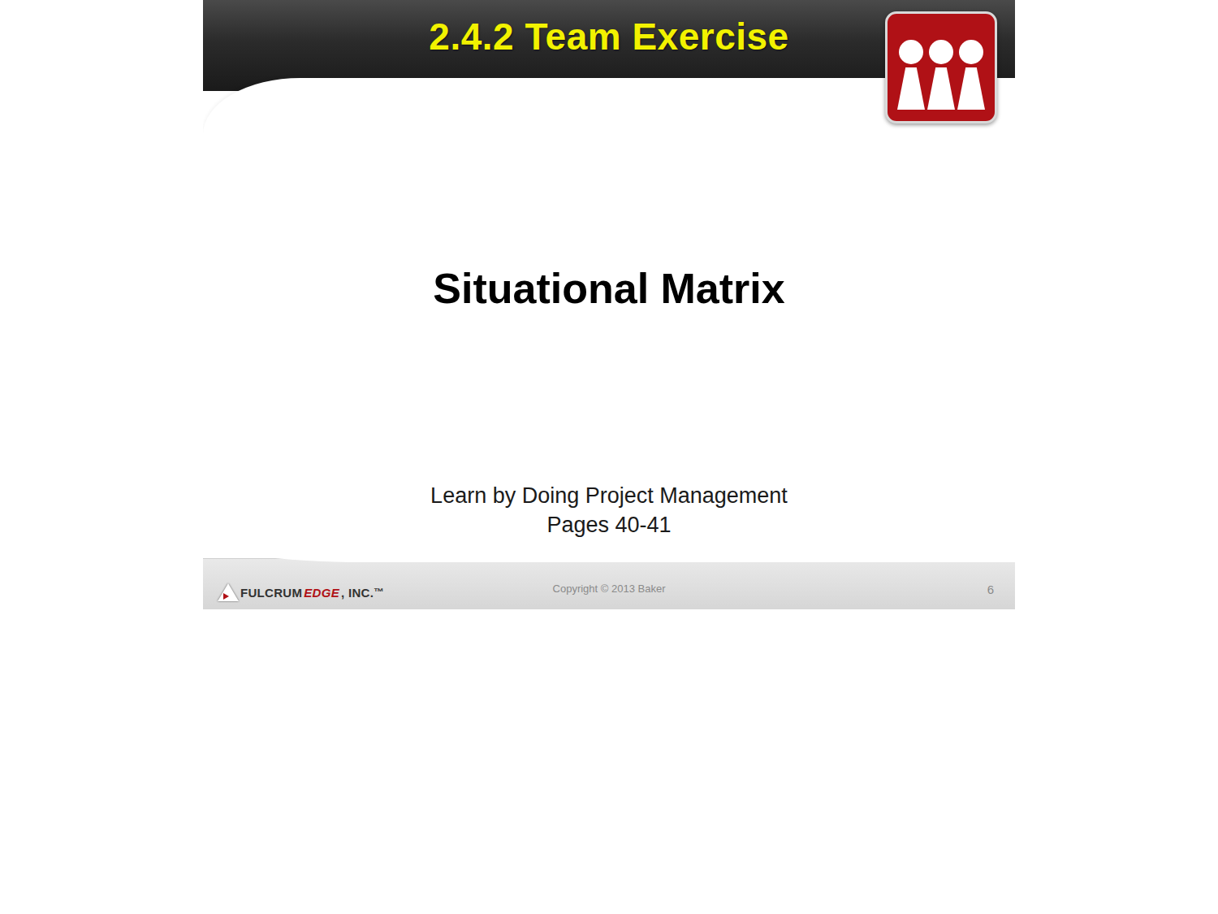2.4.2 Team Exercise
Situational Matrix
Learn by Doing Project Management
Pages 40-41
FULCRUM EDGE, INC.™
Copyright © 2013 Baker
6